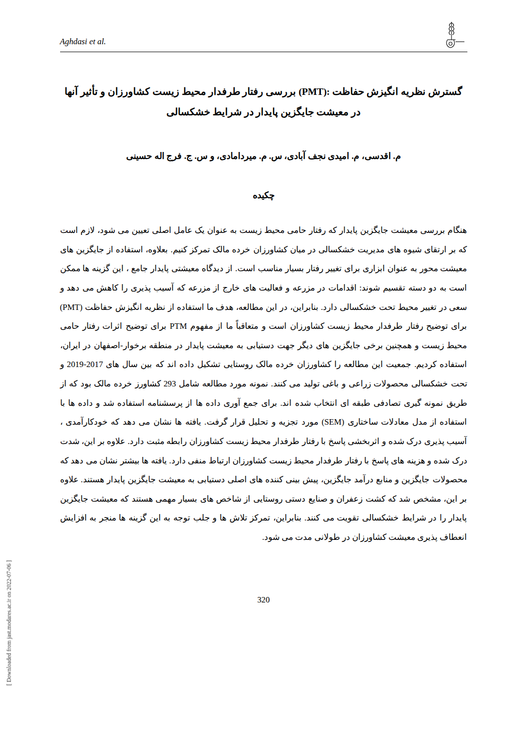[ Downloaded from jast.modares.ac.ir on 2022-07-06 ]
Aghdasi et al.
گسترش نظریه انگیزش حفاظت :(PMT) بررسی رفتار طرفدار محیط زیست کشاورزان و تأثیر آنها در معیشت جایگزین پایدار در شرایط خشکسالی
م. اقدسی، م. امیدی نجف آبادی، س. م. میردامادی، و س. ج. فرج اله حسینی
چکیده
هنگام بررسی معیشت جایگزین پایدار که رفتار حامی محیط زیست به عنوان یک عامل اصلی تعیین می شود، لازم است که بر ارتقای شیوه های مدیریت خشکسالی در میان کشاورزان خرده مالک تمرکز کنیم. بعلاوه، استفاده از جایگزین های معیشت محور به عنوان ابزاری برای تغییر رفتار بسیار مناسب است. از دیدگاه معیشتی پایدار جامع ، این گزینه ها ممکن است به دو دسته تقسیم شوند: اقدامات در مزرعه و فعالیت های خارج از مزرعه که آسیب پذیری را کاهش می دهد و سعی در تغییر محیط تحت خشکسالی دارد. بنابراین، در این مطالعه، هدف ما استفاده از نظریه انگیزش حفاظت (PMT) برای توضیح رفتار طرفدار محیط زیست کشاورزان است و متعاقباً ما از مفهوم PTM برای توضیح اثرات رفتار حامی محیط زیست و همچنین برخی جایگزین های دیگر جهت دستیابی به معیشت پایدار در منطقه برخوار-اصفهان در ایران، استفاده کردیم. جمعیت این مطالعه را کشاورزان خرده مالک روستایی تشکیل داده اند که بین سال های 2017-2019 و تحت خشکسالی محصولات زراعی و باغی تولید می کنند. نمونه مورد مطالعه شامل 293 کشاورز خرده مالک بود که از طریق نمونه گیری تصادفی طبقه ای انتخاب شده اند. برای جمع آوری داده ها از پرسشنامه استفاده شد و داده ها با استفاده از مدل معادلات ساختاری (SEM) مورد تجزیه و تحلیل قرار گرفت. یافته ها نشان می دهد که خودکارآمدی ، آسیب پذیری درک شده و اثربخشی پاسخ با رفتار طرفدار محیط زیست کشاورزان رابطه مثبت دارد. علاوه بر این، شدت درک شده و هزینه های پاسخ با رفتار طرفدار محیط زیست کشاورزان ارتباط منفی دارد. یافته ها بیشتر نشان می دهد که محصولات جایگزین و منابع درآمد جایگزین، پیش بینی کننده های اصلی دستیابی به معیشت جایگزین پایدار هستند. علاوه بر این، مشخص شد که کشت زعفران و صنایع دستی روستایی از شاخص های بسیار مهمی هستند که معیشت جایگزین پایدار را در شرایط خشکسالی تقویت می کنند. بنابراین، تمرکز تلاش ها و جلب توجه به این گزینه ها منجر به افزایش انعطاف پذیری معیشت کشاورزان در طولانی مدت می شود.
320